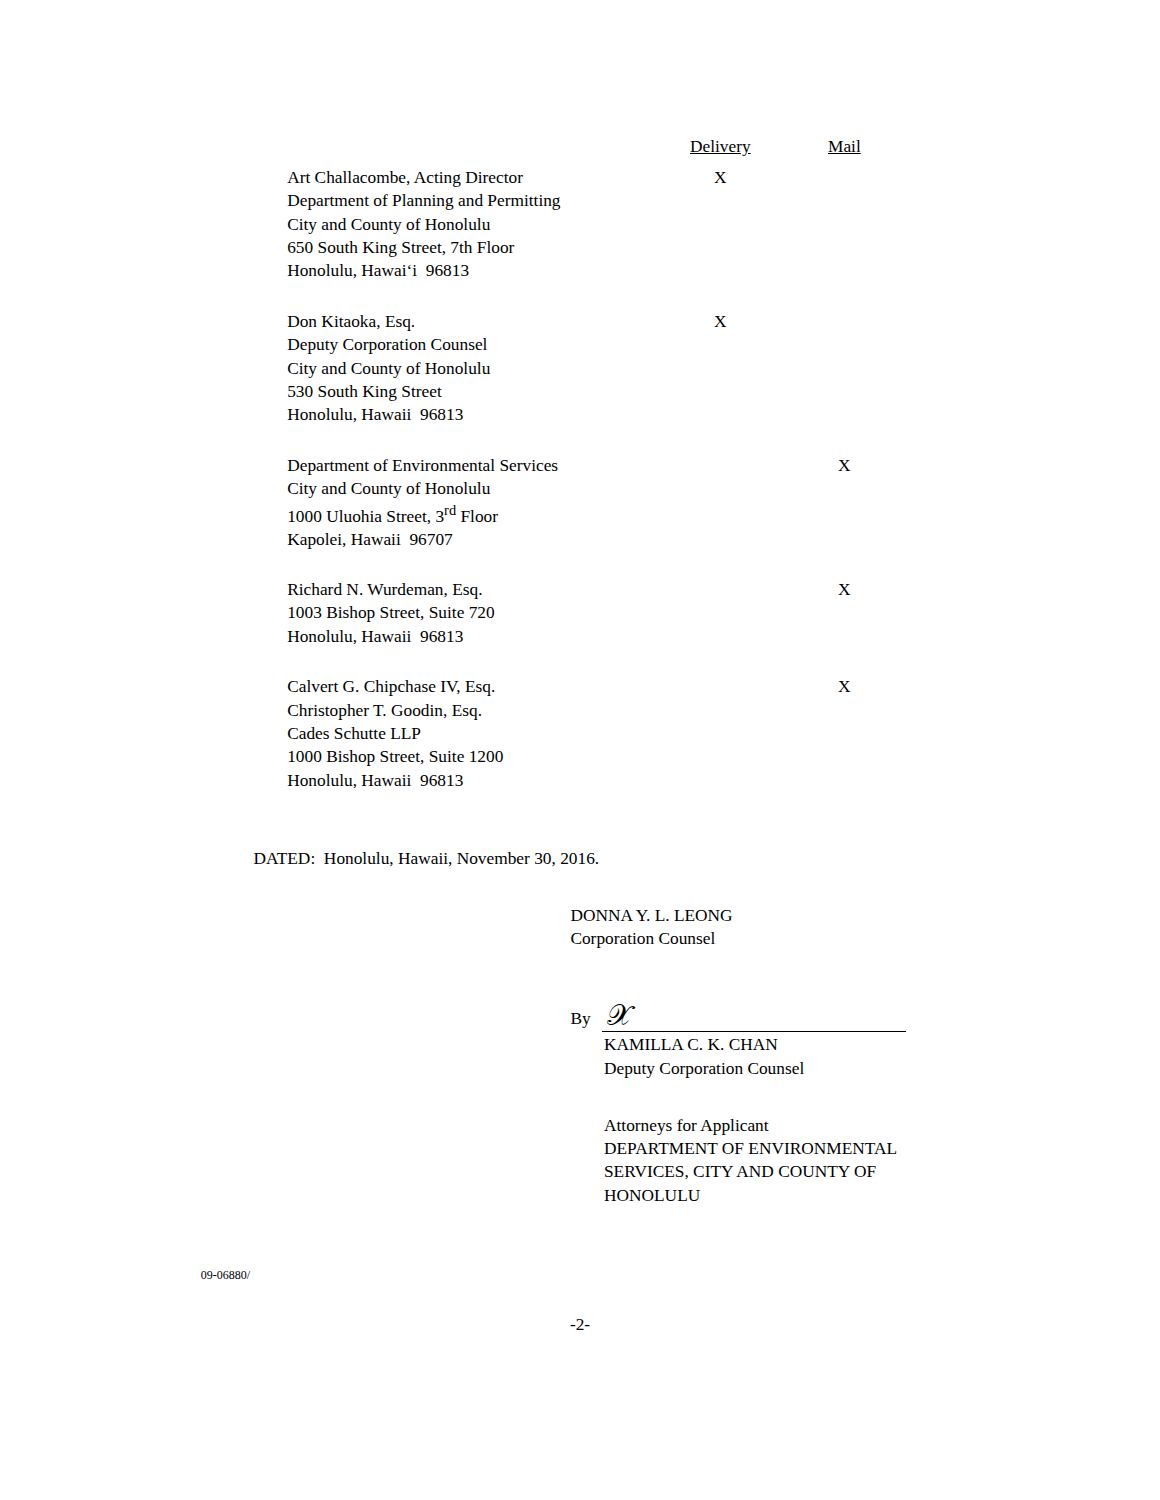| | Delivery | Mail |
| --- | --- | --- |
| Art Challacombe, Acting Director Department of Planning and Permitting City and County of Honolulu 650 South King Street, 7th Floor Honolulu, Hawaiʻi 96813 | X | |
| Don Kitaoka, Esq. Deputy Corporation Counsel City and County of Honolulu 530 South King Street Honolulu, Hawaii 96813 | X | |
| Department of Environmental Services City and County of Honolulu 1000 Uluohia Street, 3 rd Floor Kapolei, Hawaii 96707 | | X |
| Richard N. Wurdeman, Esq. 1003 Bishop Street, Suite 720 Honolulu, Hawaii 96813 | | X |
| Calvert G. Chipchase IV, Esq. Christopher T. Goodin, Esq. Cades Schutte LLP 1000 Bishop Street, Suite 1200 Honolulu, Hawaii 96813 | | X |
DATED: Honolulu, Hawaii, November 30, 2016.
DONNA Y. L. LEONG
Corporation Counsel
By 𝒳
KAMILLA C. K. CHAN
Deputy Corporation Counsel
Attorneys for Applicant
DEPARTMENT OF ENVIRONMENTAL
SERVICES, CITY AND COUNTY OF
HONOLULU
09-06880/
-2-